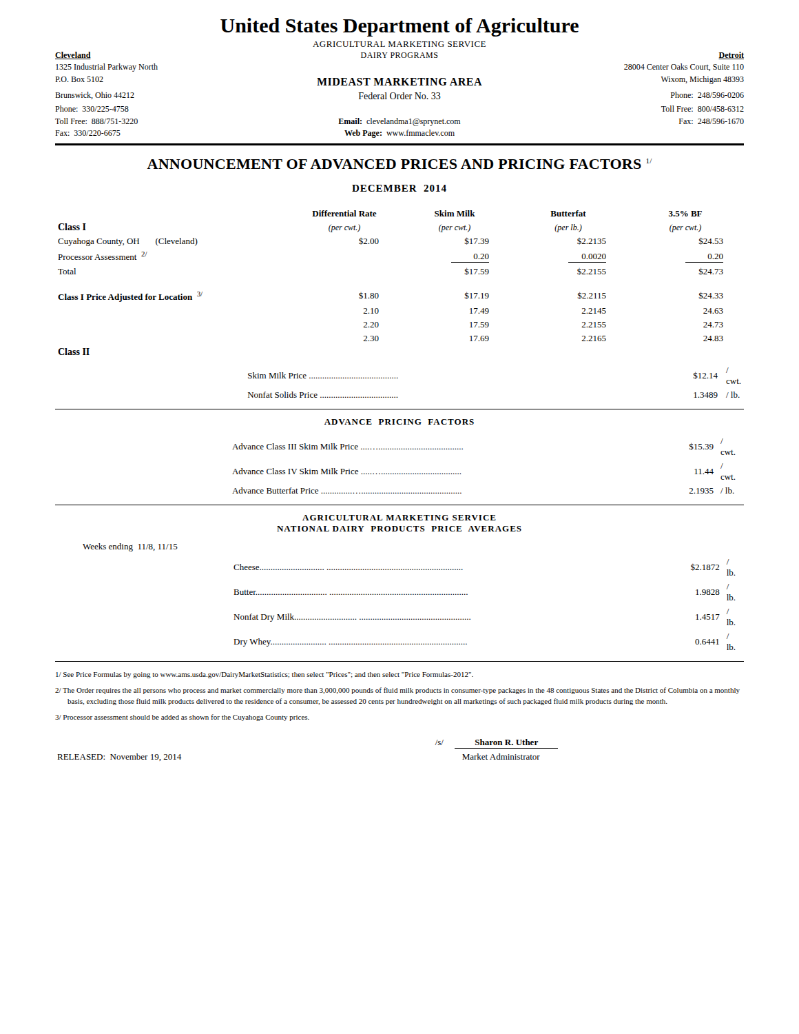United States Department of Agriculture
AGRICULTURAL MARKETING SERVICE
| Cleveland | DAIRY PROGRAMS | Detroit |
| 1325 Industrial Parkway North | | 28004 Center Oaks Court, Suite 110 |
| P.O. Box 5102 | MIDEAST MARKETING AREA | Wixom, Michigan 48393 |
| Brunswick, Ohio 44212 | Federal Order No. 33 | Phone: 248/596-0206 |
| Phone: 330/225-4758 | | Toll Free: 800/458-6312 |
| Toll Free: 888/751-3220 | Email: clevelandma1@sprynet.com | Fax: 248/596-1670 |
| Fax: 330/220-6675 | Web Page: www.fmmaclev.com | |
ANNOUNCEMENT OF ADVANCED PRICES AND PRICING FACTORS 1/
DECEMBER 2014
| | Differential Rate | Skim Milk | Butterfat | 3.5% BF |
| Class I | (per cwt.) | (per cwt.) | (per lb.) | (per cwt.) |
| Cuyahoga County, OH (Cleveland) | $2.00 | $17.39 | $2.2135 | $24.53 |
| Processor Assessment 2/ | | 0.20 | 0.0020 | 0.20 |
| Total | | $17.59 | $2.2155 | $24.73 |
| Class I Price Adjusted for Location 3/ | $1.80 | $17.19 | $2.2115 | $24.33 |
| | 2.10 | 17.49 | 2.2145 | 24.63 |
| | 2.20 | 17.59 | 2.2155 | 24.73 |
| | 2.30 | 17.69 | 2.2165 | 24.83 |
| Class II | |
| | Skim Milk Price ........................................ | $12.14 | / cwt. |
| | Nonfat Solids Price ................................... | 1.3489 | / lb. |
ADVANCE PRICING FACTORS
| | Advance Class III Skim Milk Price ....…...................................... | $15.39 | / cwt. | |
| | Advance Class IV Skim Milk Price .....….................................... | 11.44 | / cwt. | |
| | Advance Butterfat Price ..............…............................................. | 2.1935 | / lb. | |
AGRICULTURAL MARKETING SERVICE
NATIONAL DAIRY PRODUCTS PRICE AVERAGES
Weeks ending 11/8, 11/15
| | Cheese............................. ............................................................. | $2.1872 | / lb. | |
| | Butter................................ .............................................................. | 1.9828 | / lb. | |
| | Nonfat Dry Milk............................ .................................................. | 1.4517 | / lb. | |
| | Dry Whey......................... .............................................................. | 0.6441 | / lb. | |
1/ See Price Formulas by going to www.ams.usda.gov/DairyMarketStatistics; then select "Prices"; and then select "Price Formulas-2012".
2/ The Order requires the all persons who process and market commercially more than 3,000,000 pounds of fluid milk products in consumer-type packages in the 48 contiguous States and the District of Columbia on a monthly basis, excluding those fluid milk products delivered to the residence of a consumer, be assessed 20 cents per hundredweight on all marketings of such packaged fluid milk products during the month.
3/ Processor assessment should be added as shown for the Cuyahoga County prices.
| | /s/ Sharon R. Uther |
| RELEASED: November 19, 2014 | Market Administrator |